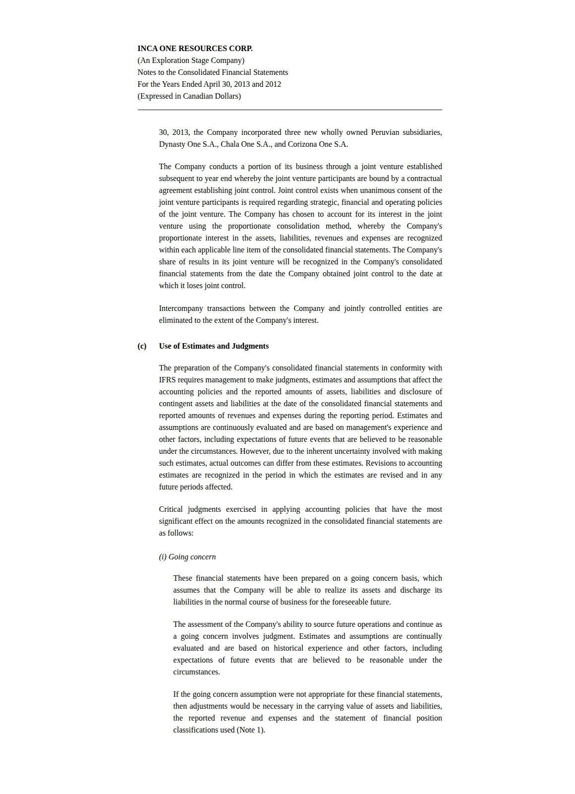INCA ONE RESOURCES CORP.
(An Exploration Stage Company)
Notes to the Consolidated Financial Statements
For the Years Ended April 30, 2013 and 2012
(Expressed in Canadian Dollars)
30, 2013, the Company incorporated three new wholly owned Peruvian subsidiaries, Dynasty One S.A., Chala One S.A., and Corizona One S.A.
The Company conducts a portion of its business through a joint venture established subsequent to year end whereby the joint venture participants are bound by a contractual agreement establishing joint control. Joint control exists when unanimous consent of the joint venture participants is required regarding strategic, financial and operating policies of the joint venture. The Company has chosen to account for its interest in the joint venture using the proportionate consolidation method, whereby the Company's proportionate interest in the assets, liabilities, revenues and expenses are recognized within each applicable line item of the consolidated financial statements. The Company's share of results in its joint venture will be recognized in the Company's consolidated financial statements from the date the Company obtained joint control to the date at which it loses joint control.
Intercompany transactions between the Company and jointly controlled entities are eliminated to the extent of the Company's interest.
(c) Use of Estimates and Judgments
The preparation of the Company's consolidated financial statements in conformity with IFRS requires management to make judgments, estimates and assumptions that affect the accounting policies and the reported amounts of assets, liabilities and disclosure of contingent assets and liabilities at the date of the consolidated financial statements and reported amounts of revenues and expenses during the reporting period. Estimates and assumptions are continuously evaluated and are based on management's experience and other factors, including expectations of future events that are believed to be reasonable under the circumstances. However, due to the inherent uncertainty involved with making such estimates, actual outcomes can differ from these estimates. Revisions to accounting estimates are recognized in the period in which the estimates are revised and in any future periods affected.
Critical judgments exercised in applying accounting policies that have the most significant effect on the amounts recognized in the consolidated financial statements are as follows:
(i) Going concern
These financial statements have been prepared on a going concern basis, which assumes that the Company will be able to realize its assets and discharge its liabilities in the normal course of business for the foreseeable future.
The assessment of the Company's ability to source future operations and continue as a going concern involves judgment. Estimates and assumptions are continually evaluated and are based on historical experience and other factors, including expectations of future events that are believed to be reasonable under the circumstances.
If the going concern assumption were not appropriate for these financial statements, then adjustments would be necessary in the carrying value of assets and liabilities, the reported revenue and expenses and the statement of financial position classifications used (Note 1).